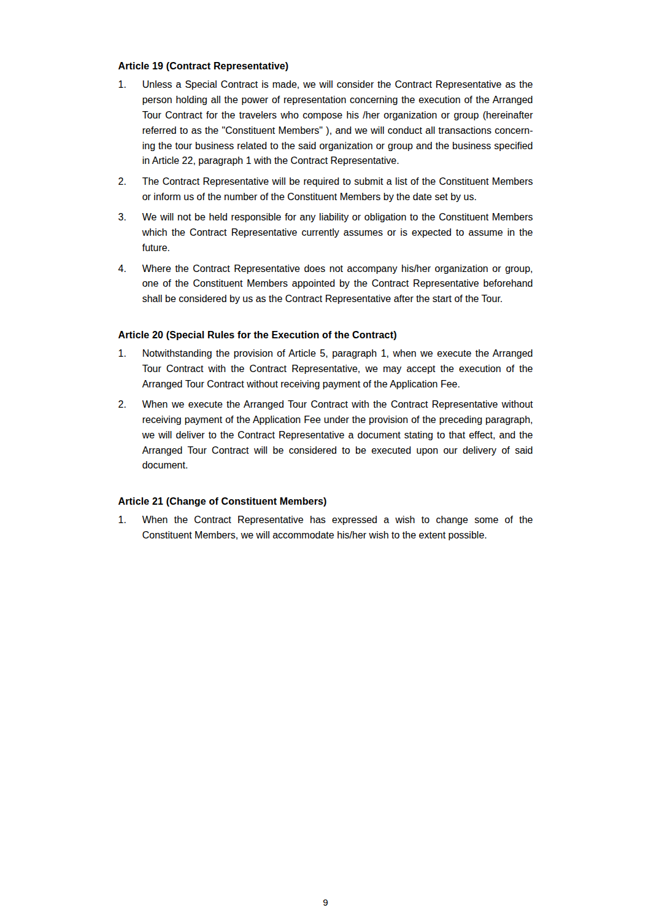Article 19 (Contract Representative)
Unless a Special Contract is made, we will consider the Contract Representative as the person holding all the power of representation concerning the execution of the Arranged Tour Contract for the travelers who compose his /her organization or group (hereinafter referred to as the "Constituent Members" ), and we will conduct all transactions concerning the tour business related to the said organization or group and the business specified in Article 22, paragraph 1 with the Contract Representative.
The Contract Representative will be required to submit a list of the Constituent Members or inform us of the number of the Constituent Members by the date set by us.
We will not be held responsible for any liability or obligation to the Constituent Members which the Contract Representative currently assumes or is expected to assume in the future.
Where the Contract Representative does not accompany his/her organization or group, one of the Constituent Members appointed by the Contract Representative beforehand shall be considered by us as the Contract Representative after the start of the Tour.
Article 20 (Special Rules for the Execution of the Contract)
Notwithstanding the provision of Article 5, paragraph 1, when we execute the Arranged Tour Contract with the Contract Representative, we may accept the execution of the Arranged Tour Contract without receiving payment of the Application Fee.
When we execute the Arranged Tour Contract with the Contract Representative without receiving payment of the Application Fee under the provision of the preceding paragraph, we will deliver to the Contract Representative a document stating to that effect, and the Arranged Tour Contract will be considered to be executed upon our delivery of said document.
Article 21 (Change of Constituent Members)
When the Contract Representative has expressed a wish to change some of the Constituent Members, we will accommodate his/her wish to the extent possible.
9